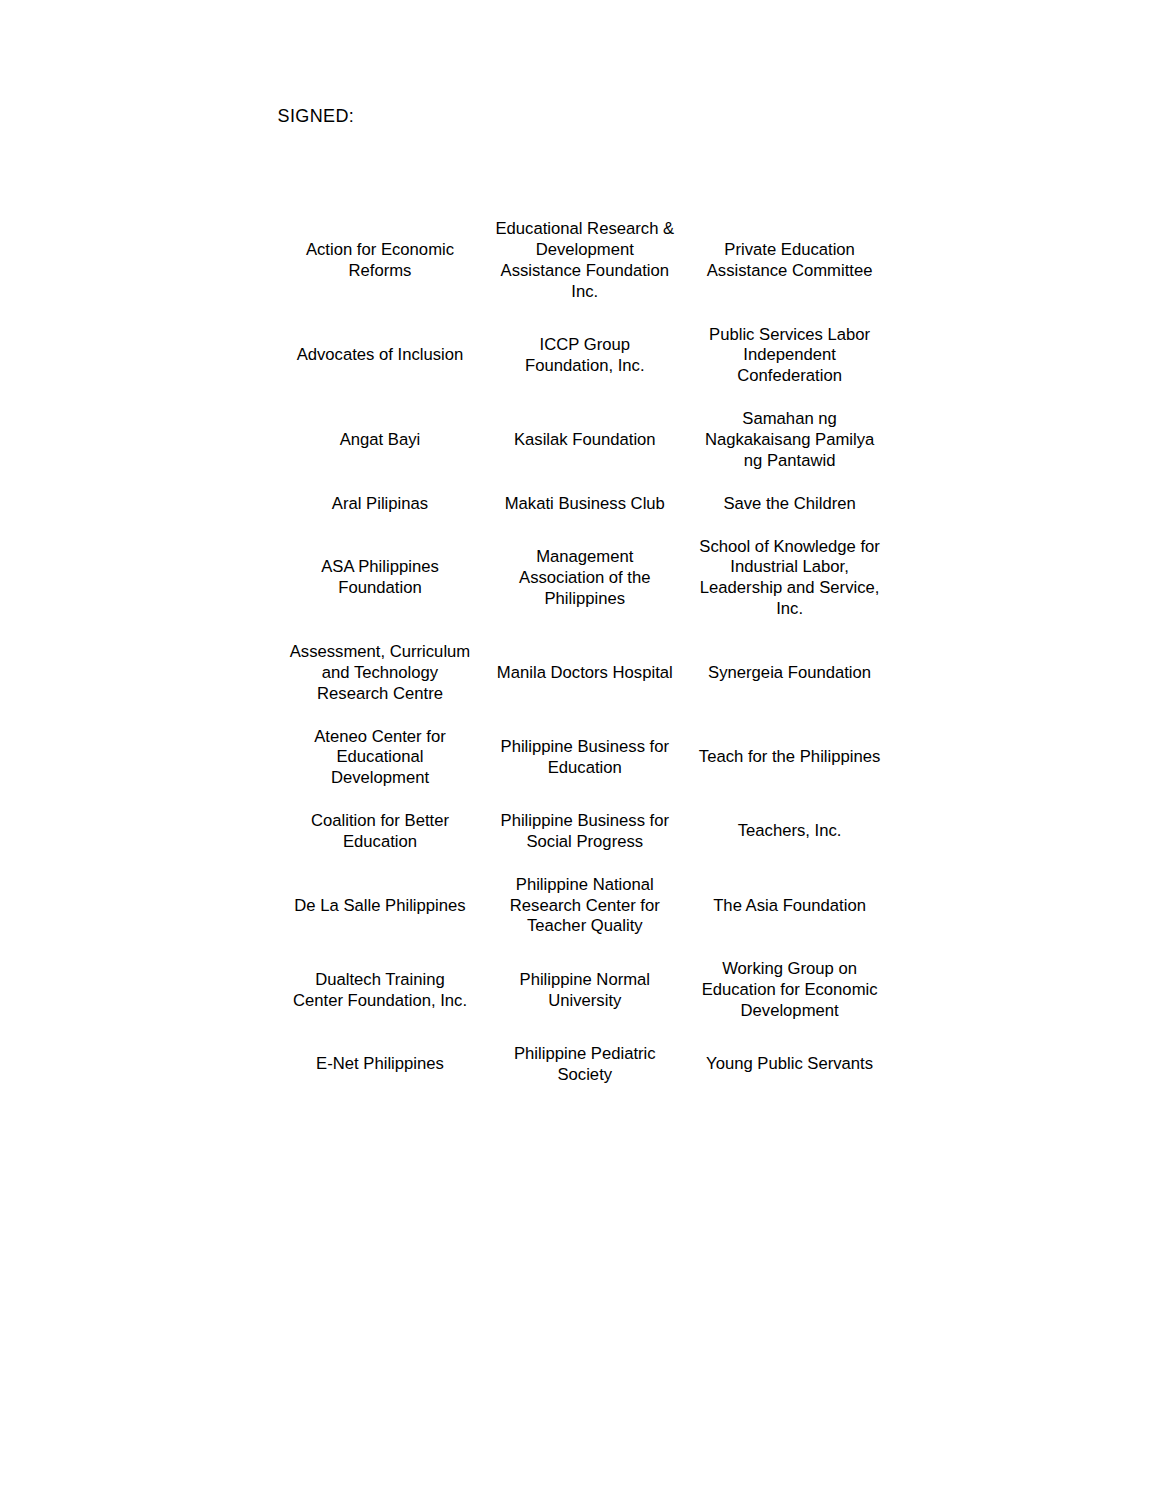SIGNED:
| Action for Economic Reforms | Educational Research & Development Assistance Foundation Inc. | Private Education Assistance Committee |
| Advocates of Inclusion | ICCP Group Foundation, Inc. | Public Services Labor Independent Confederation |
| Angat Bayi | Kasilak Foundation | Samahan ng Nagkakaisang Pamilya ng Pantawid |
| Aral Pilipinas | Makati Business Club | Save the Children |
| ASA Philippines Foundation | Management Association of the Philippines | School of Knowledge for Industrial Labor, Leadership and Service, Inc. |
| Assessment, Curriculum and Technology Research Centre | Manila Doctors Hospital | Synergeia Foundation |
| Ateneo Center for Educational Development | Philippine Business for Education | Teach for the Philippines |
| Coalition for Better Education | Philippine Business for Social Progress | Teachers, Inc. |
| De La Salle Philippines | Philippine National Research Center for Teacher Quality | The Asia Foundation |
| Dualtech Training Center Foundation, Inc. | Philippine Normal University | Working Group on Education for Economic Development |
| E-Net Philippines | Philippine Pediatric Society | Young Public Servants |